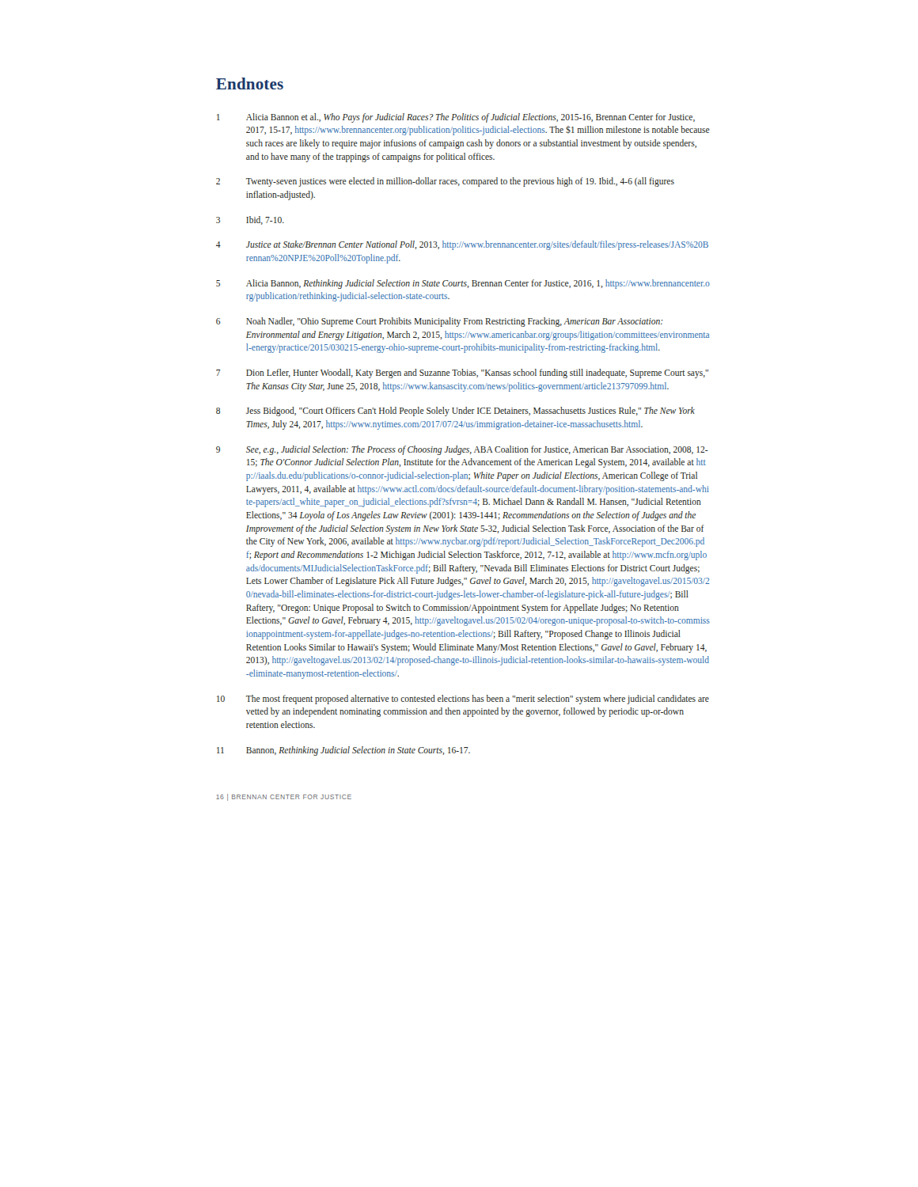Endnotes
1
Alicia Bannon et al., Who Pays for Judicial Races? The Politics of Judicial Elections, 2015-16, Brennan Center for Justice, 2017, 15-17, https://www.brennancenter.org/publication/politics-judicial-elections. The $1 million milestone is notable because such races are likely to require major infusions of campaign cash by donors or a substantial investment by outside spenders, and to have many of the trappings of campaigns for political offices.
2
Twenty-seven justices were elected in million-dollar races, compared to the previous high of 19. Ibid., 4-6 (all figures inflation-adjusted).
3
Ibid, 7-10.
4
Justice at Stake/Brennan Center National Poll, 2013, http://www.brennancenter.org/sites/default/files/press-releases/JAS%20Brennan%20NPJE%20Poll%20Topline.pdf.
5
Alicia Bannon, Rethinking Judicial Selection in State Courts, Brennan Center for Justice, 2016, 1, https://www.brennancenter.org/publication/rethinking-judicial-selection-state-courts.
6
Noah Nadler, "Ohio Supreme Court Prohibits Municipality From Restricting Fracking, American Bar Association: Environmental and Energy Litigation, March 2, 2015, https://www.americanbar.org/groups/litigation/committees/environmental-energy/practice/2015/030215-energy-ohio-supreme-court-prohibits-municipality-from-restricting-fracking.html.
7
Dion Lefler, Hunter Woodall, Katy Bergen and Suzanne Tobias, "Kansas school funding still inadequate, Supreme Court says," The Kansas City Star, June 25, 2018, https://www.kansascity.com/news/politics-government/article213797099.html.
8
Jess Bidgood, "Court Officers Can't Hold People Solely Under ICE Detainers, Massachusetts Justices Rule," The New York Times, July 24, 2017, https://www.nytimes.com/2017/07/24/us/immigration-detainer-ice-massachusetts.html.
9
See, e.g., Judicial Selection: The Process of Choosing Judges, ABA Coalition for Justice, American Bar Association, 2008, 12-15; The O'Connor Judicial Selection Plan, Institute for the Advancement of the American Legal System, 2014, available at http://iaals.du.edu/publications/o-connor-judicial-selection-plan; White Paper on Judicial Elections, American College of Trial Lawyers, 2011, 4, available at https://www.actl.com/docs/default-source/default-document-library/position-statements-and-white-papers/actl_white_paper_on_judicial_elections.pdf?sfvrsn=4; B. Michael Dann & Randall M. Hansen, "Judicial Retention Elections," 34 Loyola of Los Angeles Law Review (2001): 1439-1441; Recommendations on the Selection of Judges and the Improvement of the Judicial Selection System in New York State 5-32, Judicial Selection Task Force, Association of the Bar of the City of New York, 2006, available at https://www.nycbar.org/pdf/report/Judicial_Selection_TaskForceReport_Dec2006.pdf; Report and Recommendations 1-2 Michigan Judicial Selection Taskforce, 2012, 7-12, available at http://www.mcfn.org/uploads/documents/MIJudicialSelectionTaskForce.pdf; Bill Raftery, "Nevada Bill Eliminates Elections for District Court Judges; Lets Lower Chamber of Legislature Pick All Future Judges," Gavel to Gavel, March 20, 2015, http://gaveltogavel.us/2015/03/20/nevada-bill-eliminates-elections-for-district-court-judges-lets-lower-chamber-of-legislature-pick-all-future-judges/; Bill Raftery, "Oregon: Unique Proposal to Switch to Commission/Appointment System for Appellate Judges; No Retention Elections," Gavel to Gavel, February 4, 2015, http://gaveltogavel.us/2015/02/04/oregon-unique-proposal-to-switch-to-commissionappointment-system-for-appellate-judges-no-retention-elections/; Bill Raftery, "Proposed Change to Illinois Judicial Retention Looks Similar to Hawaii's System; Would Eliminate Many/Most Retention Elections," Gavel to Gavel, February 14, 2013), http://gaveltogavel.us/2013/02/14/proposed-change-to-illinois-judicial-retention-looks-similar-to-hawaiis-system-would-eliminate-manymost-retention-elections/.
10
The most frequent proposed alternative to contested elections has been a "merit selection" system where judicial candidates are vetted by an independent nominating commission and then appointed by the governor, followed by periodic up-or-down retention elections.
11
Bannon, Rethinking Judicial Selection in State Courts, 16-17.
16 | BRENNAN CENTER FOR JUSTICE